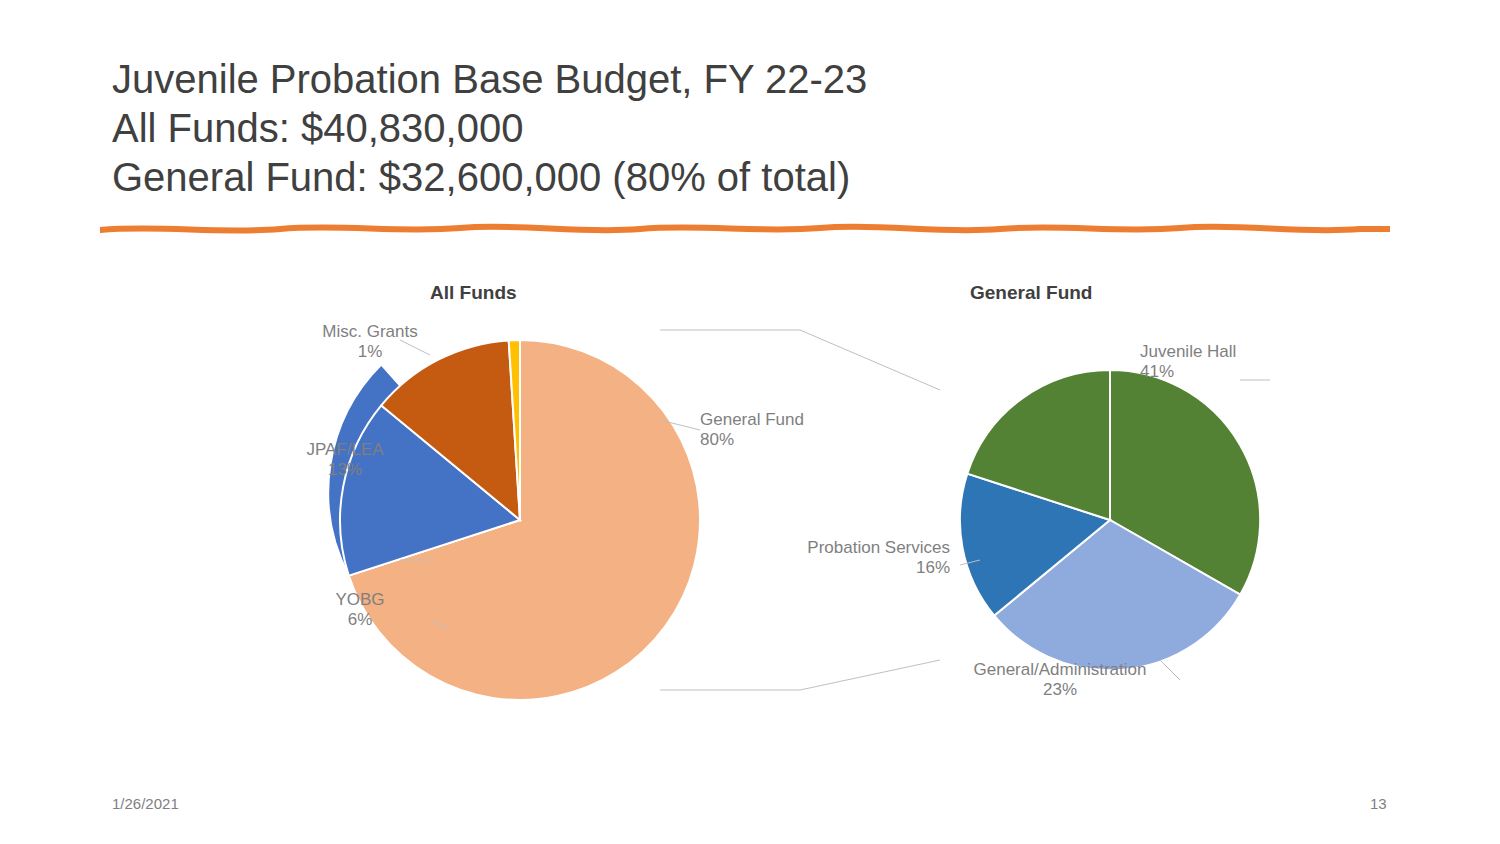Juvenile Probation Base Budget, FY 22-23
All Funds: $40,830,000
General Fund: $32,600,000 (80% of total)
All Funds
General Fund
Misc. Grants
1%
JPAF/LEA
13%
YOBG
6%
General Fund
80%
Juvenile Hall
41%
Probation Services
16%
General/Administration
23%
1/26/2021
13